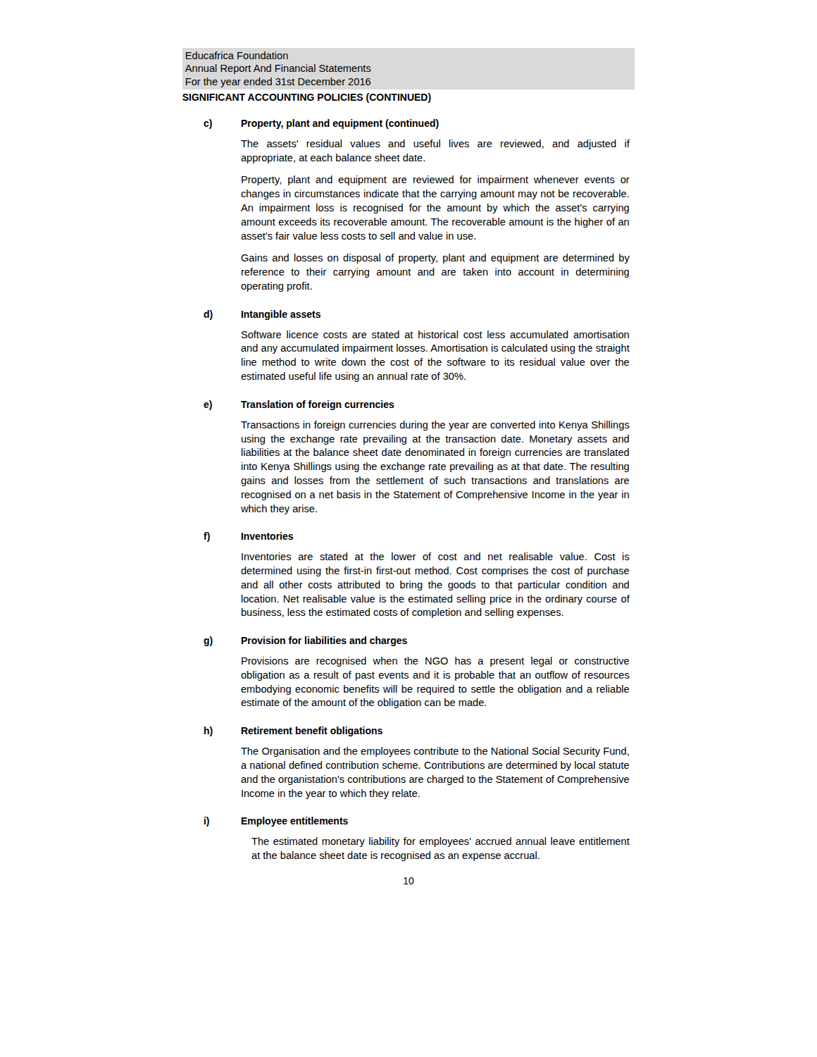Educafrica Foundation
Annual Report And Financial Statements
For the year ended 31st December 2016
SIGNIFICANT ACCOUNTING POLICIES (CONTINUED)
c) Property, plant and equipment (continued)
The assets' residual values and useful lives are reviewed, and adjusted if appropriate, at each balance sheet date.
Property, plant and equipment are reviewed for impairment whenever events or changes in circumstances indicate that the carrying amount may not be recoverable. An impairment loss is recognised for the amount by which the asset's carrying amount exceeds its recoverable amount. The recoverable amount is the higher of an asset's fair value less costs to sell and value in use.
Gains and losses on disposal of property, plant and equipment are determined by reference to their carrying amount and are taken into account in determining operating profit.
d) Intangible assets
Software licence costs are stated at historical cost less accumulated amortisation and any accumulated impairment losses. Amortisation is calculated using the straight line method to write down the cost of the software to its residual value over the estimated useful life using an annual rate of 30%.
e) Translation of foreign currencies
Transactions in foreign currencies during the year are converted into Kenya Shillings using the exchange rate prevailing at the transaction date. Monetary assets and liabilities at the balance sheet date denominated in foreign currencies are translated into Kenya Shillings using the exchange rate prevailing as at that date. The resulting gains and losses from the settlement of such transactions and translations are recognised on a net basis in the Statement of Comprehensive Income in the year in which they arise.
f) Inventories
Inventories are stated at the lower of cost and net realisable value. Cost is determined using the first-in first-out method. Cost comprises the cost of purchase and all other costs attributed to bring the goods to that particular condition and location. Net realisable value is the estimated selling price in the ordinary course of business, less the estimated costs of completion and selling expenses.
g) Provision for liabilities and charges
Provisions are recognised when the NGO has a present legal or constructive obligation as a result of past events and it is probable that an outflow of resources embodying economic benefits will be required to settle the obligation and a reliable estimate of the amount of the obligation can be made.
h) Retirement benefit obligations
The Organisation and the employees contribute to the National Social Security Fund, a national defined contribution scheme. Contributions are determined by local statute and the organistation's contributions are charged to the Statement of Comprehensive Income in the year to which they relate.
i) Employee entitlements
The estimated monetary liability for employees' accrued annual leave entitlement at the balance sheet date is recognised as an expense accrual.
10